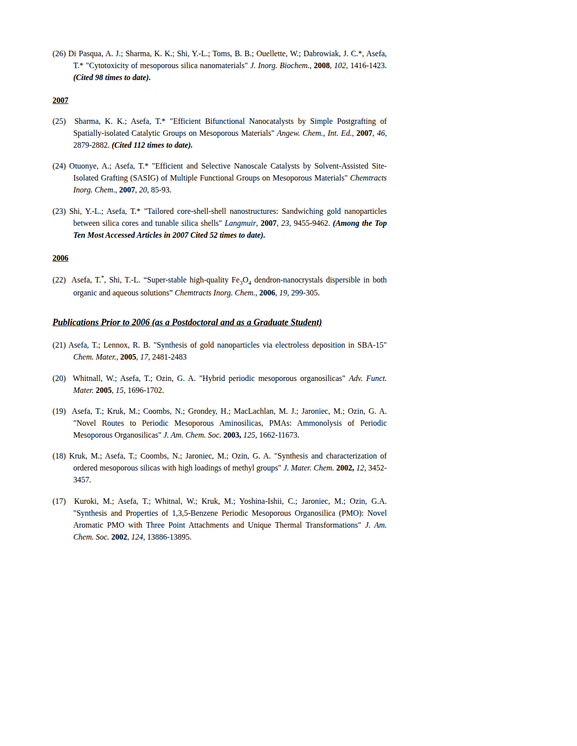(26) Di Pasqua, A. J.; Sharma, K. K.; Shi, Y.-L.; Toms, B. B.; Ouellette, W.; Dabrowiak, J. C.*, Asefa, T.* "Cytotoxicity of mesoporous silica nanomaterials" J. Inorg. Biochem., 2008, 102, 1416-1423. (Cited 98 times to date).
2007
(25) Sharma, K. K.; Asefa, T.* "Efficient Bifunctional Nanocatalysts by Simple Postgrafting of Spatially-isolated Catalytic Groups on Mesoporous Materials" Angew. Chem., Int. Ed., 2007, 46, 2879-2882. (Cited 112 times to date).
(24) Otuonye, A.; Asefa, T.* "Efficient and Selective Nanoscale Catalysts by Solvent-Assisted Site-Isolated Grafting (SASIG) of Multiple Functional Groups on Mesoporous Materials" Chemtracts Inorg. Chem., 2007, 20, 85-93.
(23) Shi, Y.-L.; Asefa, T.* "Tailored core-shell-shell nanostructures: Sandwiching gold nanoparticles between silica cores and tunable silica shells" Langmuir, 2007, 23, 9455-9462. (Among the Top Ten Most Accessed Articles in 2007 Cited 52 times to date).
2006
(22) Asefa, T.*, Shi, T.-L. “Super-stable high-quality Fe3O4 dendron-nanocrystals dispersible in both organic and aqueous solutions” Chemtracts Inorg. Chem., 2006, 19, 299-305.
Publications Prior to 2006 (as a Postdoctoral and as a Graduate Student)
(21) Asefa, T.; Lennox, R. B. "Synthesis of gold nanoparticles via electroless deposition in SBA-15" Chem. Mater., 2005, 17, 2481-2483
(20) Whitnall, W.; Asefa, T.; Ozin, G. A. "Hybrid periodic mesoporous organosilicas" Adv. Funct. Mater. 2005, 15, 1696-1702.
(19) Asefa, T.; Kruk, M.; Coombs, N.; Grondey, H.; MacLachlan, M. J.; Jaroniec, M.; Ozin, G. A. "Novel Routes to Periodic Mesoporous Aminosilicas, PMAs: Ammonolysis of Periodic Mesoporous Organosilicas" J. Am. Chem. Soc. 2003, 125, 1662-11673.
(18) Kruk, M.; Asefa, T.; Coombs, N.; Jaroniec, M.; Ozin, G. A. "Synthesis and characterization of ordered mesoporous silicas with high loadings of methyl groups" J. Mater. Chem. 2002, 12, 3452-3457.
(17) Kuroki, M.; Asefa, T.; Whitnal, W.; Kruk, M.; Yoshina-Ishii, C.; Jaroniec, M.; Ozin, G.A. "Synthesis and Properties of 1,3,5-Benzene Periodic Mesoporous Organosilica (PMO): Novel Aromatic PMO with Three Point Attachments and Unique Thermal Transformations" J. Am. Chem. Soc. 2002, 124, 13886-13895.